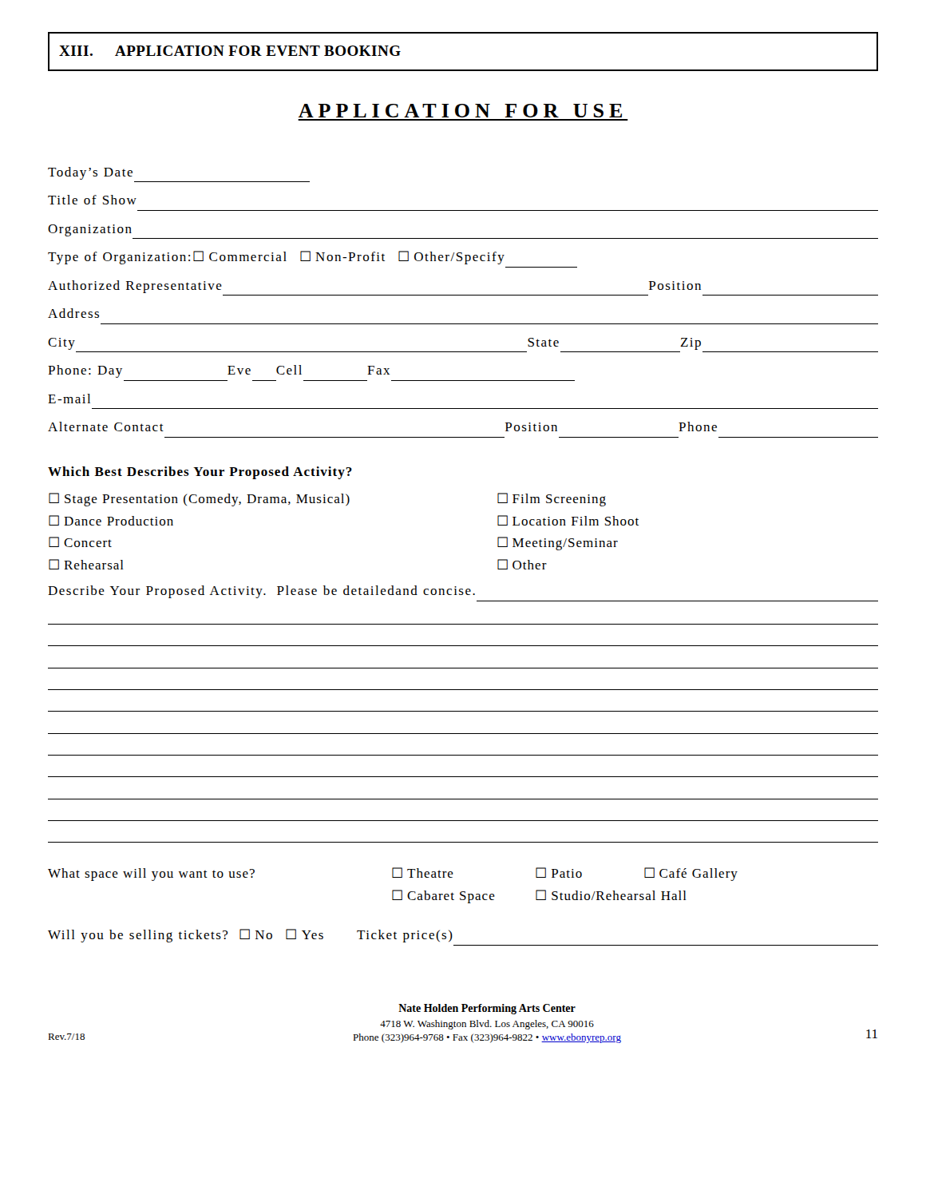XIII. APPLICATION FOR EVENT BOOKING
APPLICATION FOR USE
Today’s Date
Title of Show
Organization
Type of Organization:☐Commercial ☐Non-Profit ☐Other/Specify
Authorized Representative Position
Address
City State Zip
Phone: Day Eve Cell Fax
E-mail
Alternate Contact Position Phone
Which Best Describes Your Proposed Activity?
| ☐ Stage Presentation (Comedy, Drama, Musical) | ☐ Film Screening |
| ☐ Dance Production | ☐ Location Film Shoot |
| ☐ Concert | ☐ Meeting/Seminar |
| ☐ Rehearsal | ☐ Other |
Describe Your Proposed Activity. Please be detailedand concise.
What space will you want to use?
☐Theatre ☐Patio ☐Café Gallery
☐Cabaret Space ☐Studio/Rehearsal Hall
Will you be selling tickets? ☐No ☐Yes Ticket price(s)
Rev.7/18
Nate Holden Performing Arts Center
4718 W. Washington Blvd. Los Angeles, CA 90016
Phone (323)964-9768 • Fax (323)964-9822 • www.ebonyrep.org
11